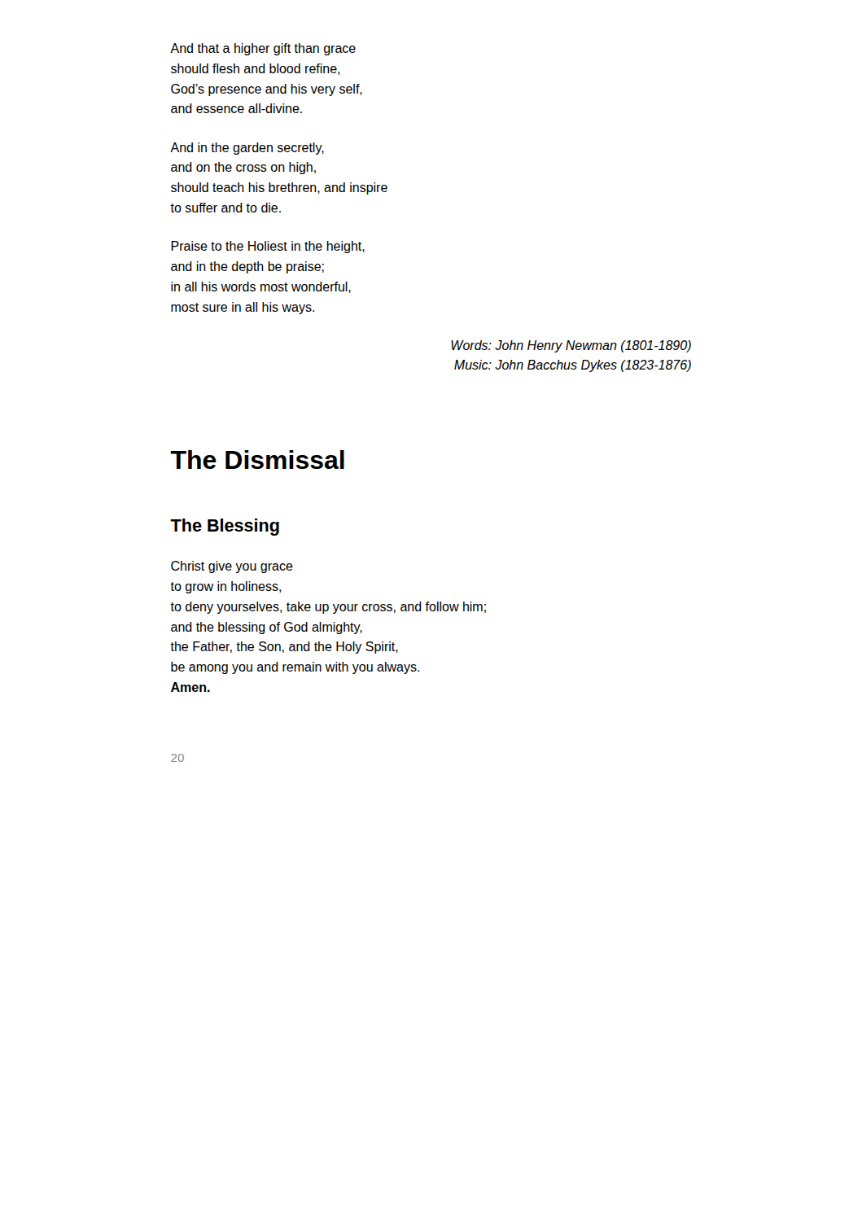And that a higher gift than grace
should flesh and blood refine,
God’s presence and his very self,
and essence all-divine.
And in the garden secretly,
and on the cross on high,
should teach his brethren, and inspire
to suffer and to die.
Praise to the Holiest in the height,
and in the depth be praise;
in all his words most wonderful,
most sure in all his ways.
Words: John Henry Newman (1801-1890)
Music: John Bacchus Dykes (1823-1876)
The Dismissal
The Blessing
Christ give you grace
to grow in holiness,
to deny yourselves, take up your cross, and follow him;
and the blessing of God almighty,
the Father, the Son, and the Holy Spirit,
be among you and remain with you always.
Amen.
20